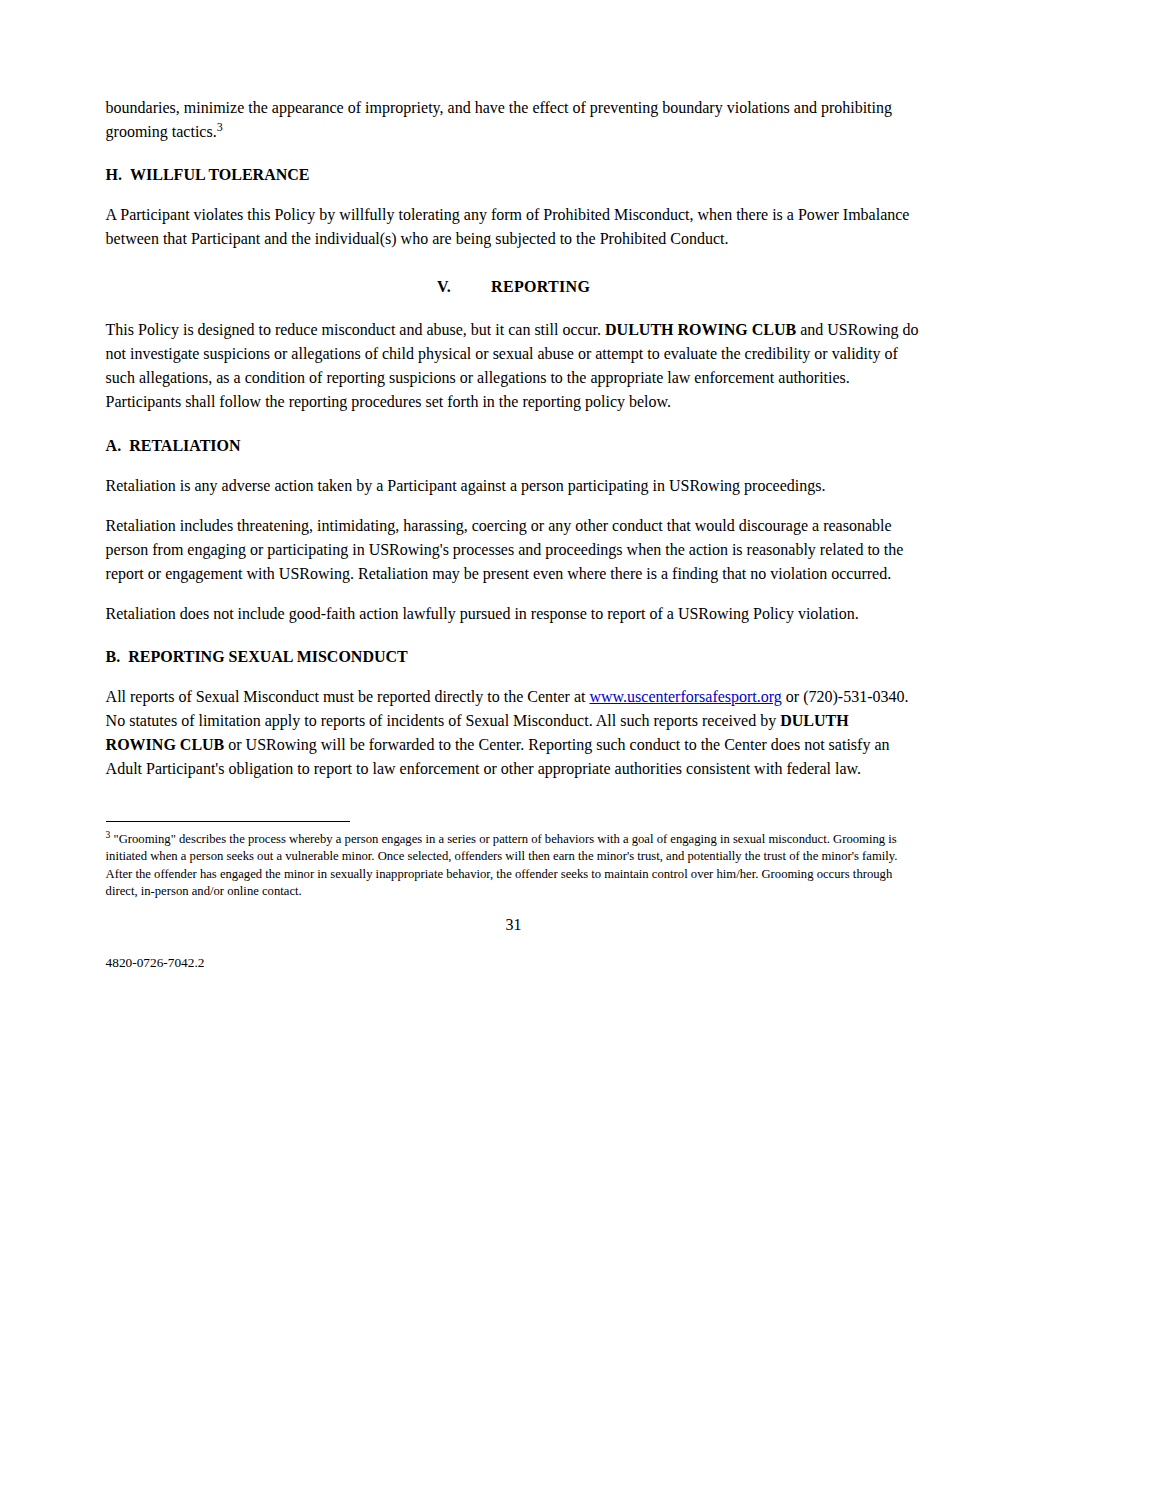boundaries, minimize the appearance of impropriety, and have the effect of preventing boundary violations and prohibiting grooming tactics.3
H. Willful Tolerance
A Participant violates this Policy by willfully tolerating any form of Prohibited Misconduct, when there is a Power Imbalance between that Participant and the individual(s) who are being subjected to the Prohibited Conduct.
V. REPORTING
This Policy is designed to reduce misconduct and abuse, but it can still occur. DULUTH ROWING CLUB and USRowing do not investigate suspicions or allegations of child physical or sexual abuse or attempt to evaluate the credibility or validity of such allegations, as a condition of reporting suspicions or allegations to the appropriate law enforcement authorities. Participants shall follow the reporting procedures set forth in the reporting policy below.
A. Retaliation
Retaliation is any adverse action taken by a Participant against a person participating in USRowing proceedings.
Retaliation includes threatening, intimidating, harassing, coercing or any other conduct that would discourage a reasonable person from engaging or participating in USRowing's processes and proceedings when the action is reasonably related to the report or engagement with USRowing. Retaliation may be present even where there is a finding that no violation occurred.
Retaliation does not include good-faith action lawfully pursued in response to report of a USRowing Policy violation.
B. Reporting Sexual Misconduct
All reports of Sexual Misconduct must be reported directly to the Center at www.uscenterforsafesport.org or (720)-531-0340. No statutes of limitation apply to reports of incidents of Sexual Misconduct. All such reports received by DULUTH ROWING CLUB or USRowing will be forwarded to the Center. Reporting such conduct to the Center does not satisfy an Adult Participant's obligation to report to law enforcement or other appropriate authorities consistent with federal law.
3 "Grooming" describes the process whereby a person engages in a series or pattern of behaviors with a goal of engaging in sexual misconduct. Grooming is initiated when a person seeks out a vulnerable minor. Once selected, offenders will then earn the minor's trust, and potentially the trust of the minor's family. After the offender has engaged the minor in sexually inappropriate behavior, the offender seeks to maintain control over him/her. Grooming occurs through direct, in-person and/or online contact.
31
4820-0726-7042.2